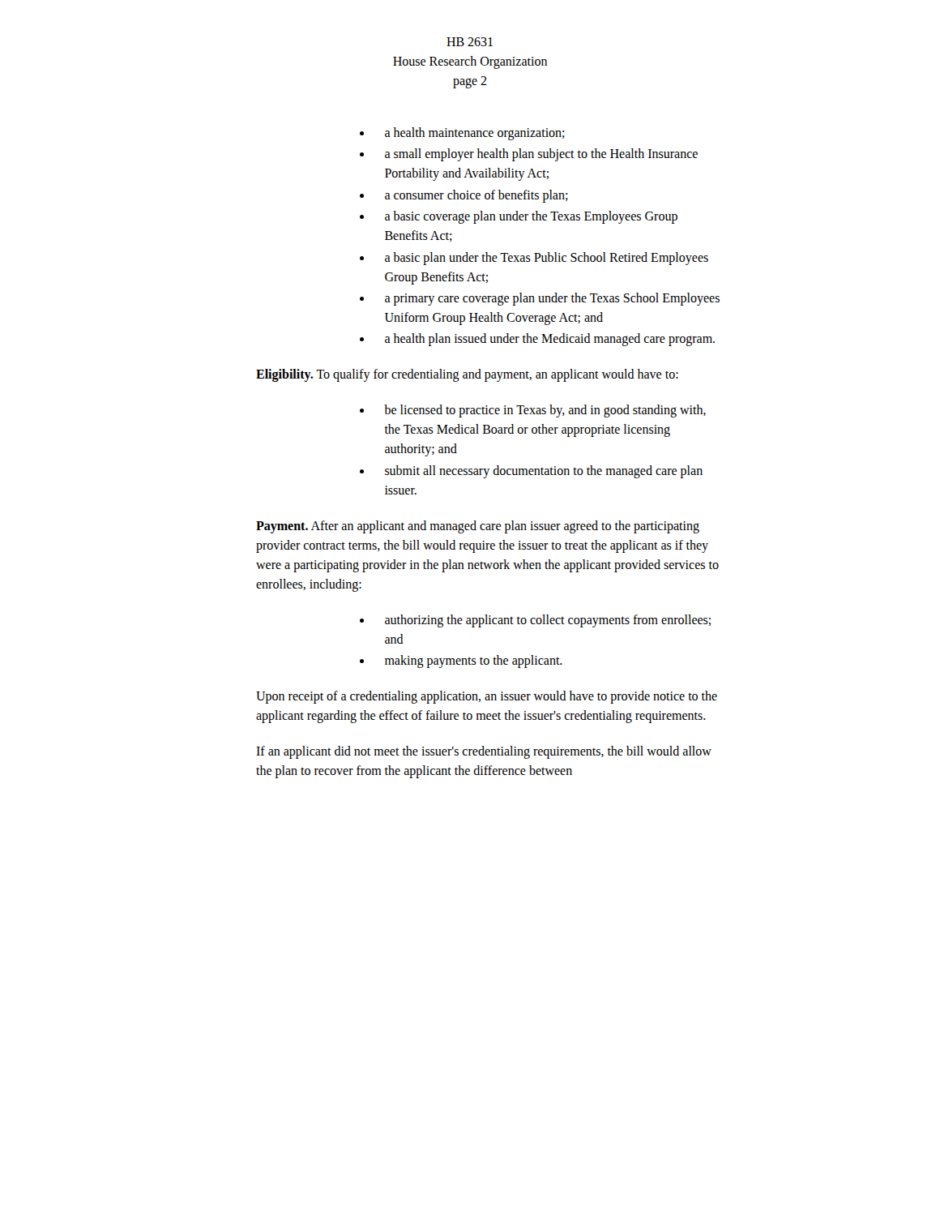HB 2631 House Research Organization page 2
a health maintenance organization;
a small employer health plan subject to the Health Insurance Portability and Availability Act;
a consumer choice of benefits plan;
a basic coverage plan under the Texas Employees Group Benefits Act;
a basic plan under the Texas Public School Retired Employees Group Benefits Act;
a primary care coverage plan under the Texas School Employees Uniform Group Health Coverage Act; and
a health plan issued under the Medicaid managed care program.
Eligibility. To qualify for credentialing and payment, an applicant would have to:
be licensed to practice in Texas by, and in good standing with, the Texas Medical Board or other appropriate licensing authority; and
submit all necessary documentation to the managed care plan issuer.
Payment. After an applicant and managed care plan issuer agreed to the participating provider contract terms, the bill would require the issuer to treat the applicant as if they were a participating provider in the plan network when the applicant provided services to enrollees, including:
authorizing the applicant to collect copayments from enrollees; and
making payments to the applicant.
Upon receipt of a credentialing application, an issuer would have to provide notice to the applicant regarding the effect of failure to meet the issuer's credentialing requirements.
If an applicant did not meet the issuer's credentialing requirements, the bill would allow the plan to recover from the applicant the difference between